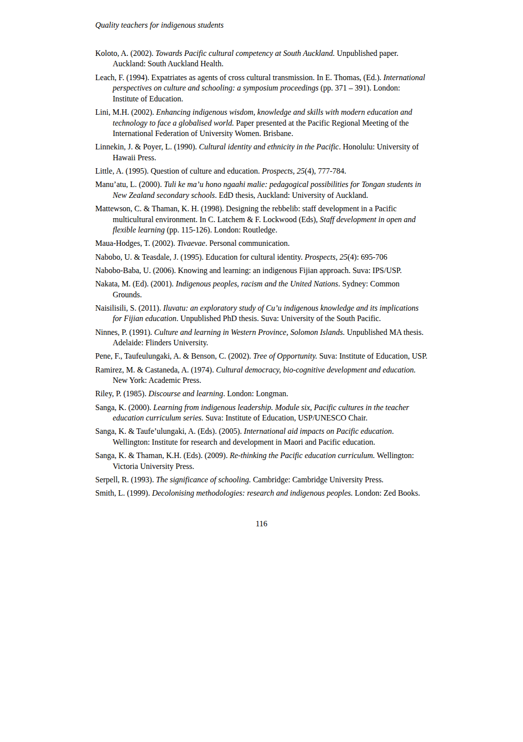Quality teachers for indigenous students
Koloto, A. (2002). Towards Pacific cultural competency at South Auckland. Unpublished paper. Auckland: South Auckland Health.
Leach, F. (1994). Expatriates as agents of cross cultural transmission. In E. Thomas, (Ed.). International perspectives on culture and schooling: a symposium proceedings (pp. 371 – 391). London: Institute of Education.
Lini, M.H. (2002). Enhancing indigenous wisdom, knowledge and skills with modern education and technology to face a globalised world. Paper presented at the Pacific Regional Meeting of the International Federation of University Women. Brisbane.
Linnekin, J. & Poyer, L. (1990). Cultural identity and ethnicity in the Pacific. Honolulu: University of Hawaii Press.
Little, A. (1995). Question of culture and education. Prospects, 25(4), 777-784.
Manu’atu, L. (2000). Tuli ke ma’u hono ngaahi malie: pedagogical possibilities for Tongan students in New Zealand secondary schools. EdD thesis, Auckland: University of Auckland.
Mattewson, C. & Thaman, K. H. (1998). Designing the rebbelib: staff development in a Pacific multicultural environment. In C. Latchem & F. Lockwood (Eds), Staff development in open and flexible learning (pp. 115-126). London: Routledge.
Maua-Hodges, T. (2002). Tivaevae. Personal communication.
Nabobo, U. & Teasdale, J. (1995). Education for cultural identity. Prospects, 25(4): 695-706
Nabobo-Baba, U. (2006). Knowing and learning: an indigenous Fijian approach. Suva: IPS/USP.
Nakata, M. (Ed). (2001). Indigenous peoples, racism and the United Nations. Sydney: Common Grounds.
Naisilisili, S. (2011). Iluvatu: an exploratory study of Cu’u indigenous knowledge and its implications for Fijian education. Unpublished PhD thesis. Suva: University of the South Pacific.
Ninnes, P. (1991). Culture and learning in Western Province, Solomon Islands. Unpublished MA thesis. Adelaide: Flinders University.
Pene, F., Taufeulungaki, A. & Benson, C. (2002). Tree of Opportunity. Suva: Institute of Education, USP.
Ramirez, M. & Castaneda, A. (1974). Cultural democracy, bio-cognitive development and education. New York: Academic Press.
Riley, P. (1985). Discourse and learning. London: Longman.
Sanga, K. (2000). Learning from indigenous leadership. Module six, Pacific cultures in the teacher education curriculum series. Suva: Institute of Education, USP/UNESCO Chair.
Sanga, K. & Taufe’ulungaki, A. (Eds). (2005). International aid impacts on Pacific education. Wellington: Institute for research and development in Maori and Pacific education.
Sanga, K. & Thaman, K.H. (Eds). (2009). Re-thinking the Pacific education curriculum. Wellington: Victoria University Press.
Serpell, R. (1993). The significance of schooling. Cambridge: Cambridge University Press.
Smith, L. (1999). Decolonising methodologies: research and indigenous peoples. London: Zed Books.
116